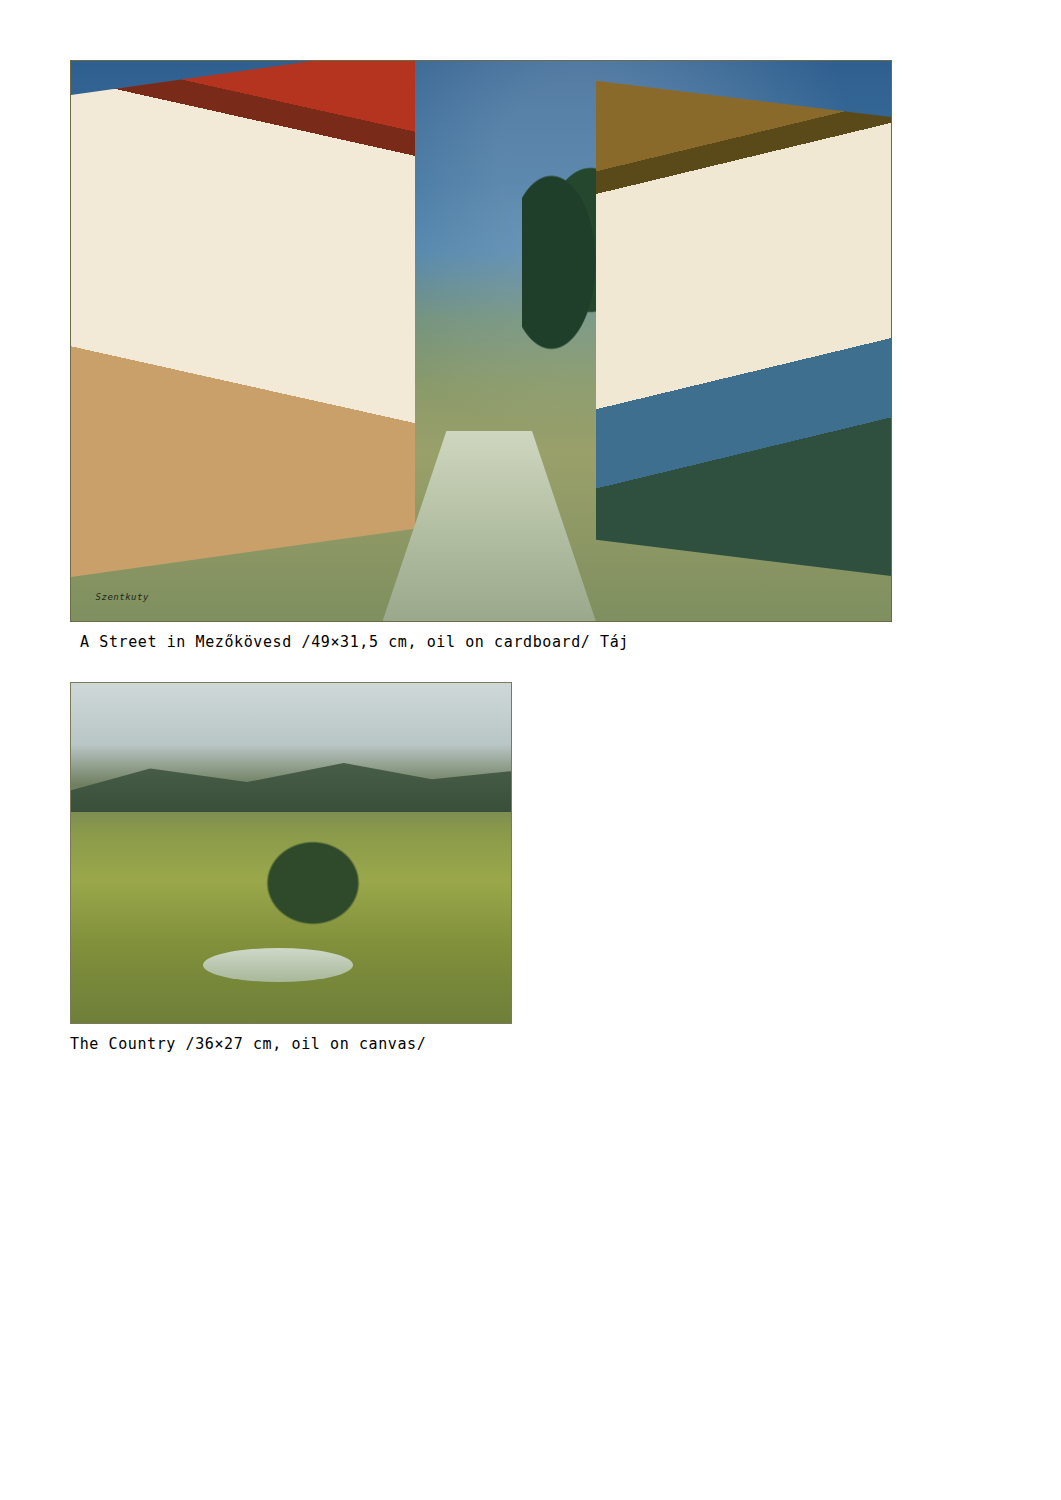Szentkuty
A Street in Mezőkövesd /49×31,5 cm, oil on cardboard/ Táj
The Country /36×27 cm, oil on canvas/